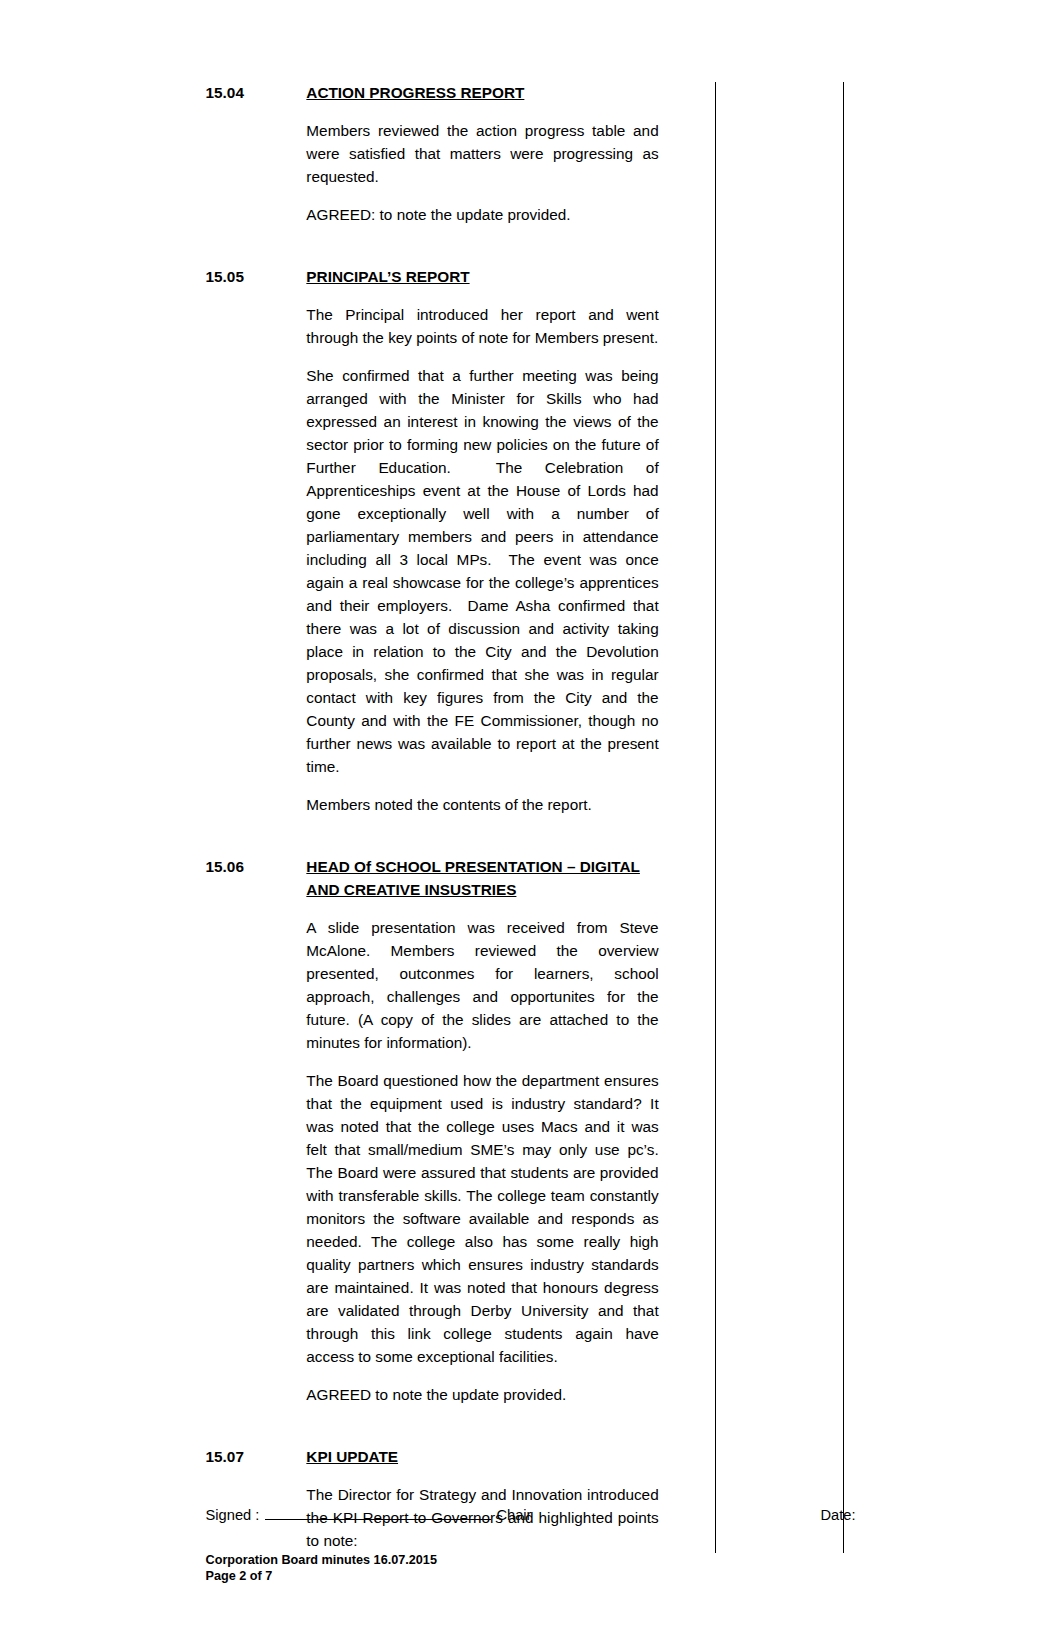15.04
ACTION PROGRESS REPORT
Members reviewed the action progress table and were satisfied that matters were progressing as requested.
AGREED: to note the update provided.
15.05
PRINCIPAL’S REPORT
The Principal introduced her report and went through the key points of note for Members present.
She confirmed that a further meeting was being arranged with the Minister for Skills who had expressed an interest in knowing the views of the sector prior to forming new policies on the future of Further Education. The Celebration of Apprenticeships event at the House of Lords had gone exceptionally well with a number of parliamentary members and peers in attendance including all 3 local MPs. The event was once again a real showcase for the college’s apprentices and their employers. Dame Asha confirmed that there was a lot of discussion and activity taking place in relation to the City and the Devolution proposals, she confirmed that she was in regular contact with key figures from the City and the County and with the FE Commissioner, though no further news was available to report at the present time.
Members noted the contents of the report.
15.06
HEAD Of SCHOOL PRESENTATION – DIGITAL AND CREATIVE INSUSTRIES
A slide presentation was received from Steve McAlone. Members reviewed the overview presented, outconmes for learners, school approach, challenges and opportunites for the future. (A copy of the slides are attached to the minutes for information).
The Board questioned how the department ensures that the equipment used is industry standard? It was noted that the college uses Macs and it was felt that small/medium SME’s may only use pc’s. The Board were assured that students are provided with transferable skills. The college team constantly monitors the software available and responds as needed. The college also has some really high quality partners which ensures industry standards are maintained. It was noted that honours degress are validated through Derby University and that through this link college students again have access to some exceptional facilities.
AGREED to note the update provided.
15.07
KPI UPDATE
The Director for Strategy and Innovation introduced the KPI Report to Governors and highlighted points to note:
Signed : Chair
Date:
Corporation Board minutes 16.07.2015
Page 2 of 7